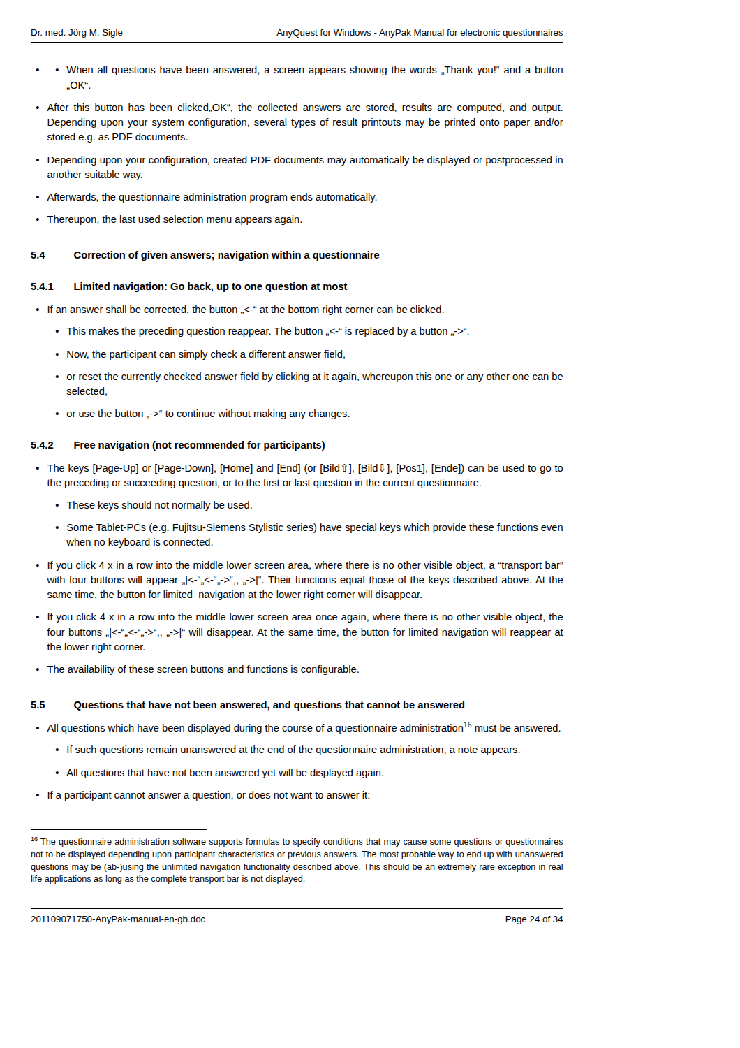Dr. med. Jörg M. Sigle
AnyQuest for Windows - AnyPak Manual for electronic questionnaires
When all questions have been answered, a screen appears showing the words „Thank you!“ and a button „OK“.
After this button has been clicked„OK“, the collected answers are stored, results are computed, and output. Depending upon your system configuration, several types of result printouts may be printed onto paper and/or stored e.g. as PDF documents.
Depending upon your configuration, created PDF documents may automatically be displayed or postprocessed in another suitable way.
Afterwards, the questionnaire administration program ends automatically.
Thereupon, the last used selection menu appears again.
5.4 Correction of given answers; navigation within a questionnaire
5.4.1 Limited navigation: Go back, up to one question at most
If an answer shall be corrected, the button „<-“ at the bottom right corner can be clicked.
This makes the preceding question reappear. The button „<-“ is replaced by a button „->“.
Now, the participant can simply check a different answer field,
or reset the currently checked answer field by clicking at it again, whereupon this one or any other one can be selected,
or use the button „->“ to continue without making any changes.
5.4.2 Free navigation (not recommended for participants)
The keys [Page-Up] or [Page-Down], [Home] and [End] (or [Bild⇧], [Bild⇩], [Pos1], [Ende]) can be used to go to the preceding or succeeding question, or to the first or last question in the current questionnaire.
These keys should not normally be used.
Some Tablet-PCs (e.g. Fujitsu-Siemens Stylistic series) have special keys which provide these functions even when no keyboard is connected.
If you click 4 x in a row into the middle lower screen area, where there is no other visible object, a “transport bar” with four buttons will appear „|<-“„<-“„->“,, „->|“. Their functions equal those of the keys described above. At the same time, the button for limited navigation at the lower right corner will disappear.
If you click 4 x in a row into the middle lower screen area once again, where there is no other visible object, the four buttons „|<-“„<-“„->“,, „->|“ will disappear. At the same time, the button for limited navigation will reappear at the lower right corner.
The availability of these screen buttons and functions is configurable.
5.5 Questions that have not been answered, and questions that cannot be answered
All questions which have been displayed during the course of a questionnaire administration16 must be answered.
If such questions remain unanswered at the end of the questionnaire administration, a note appears.
All questions that have not been answered yet will be displayed again.
If a participant cannot answer a question, or does not want to answer it:
16 The questionnaire administration software supports formulas to specify conditions that may cause some questions or questionnaires not to be displayed depending upon participant characteristics or previous answers. The most probable way to end up with unanswered questions may be (ab-)using the unlimited navigation functionality described above. This should be an extremely rare exception in real life applications as long as the complete transport bar is not displayed.
201109071750-AnyPak-manual-en-gb.doc
Page 24 of 34